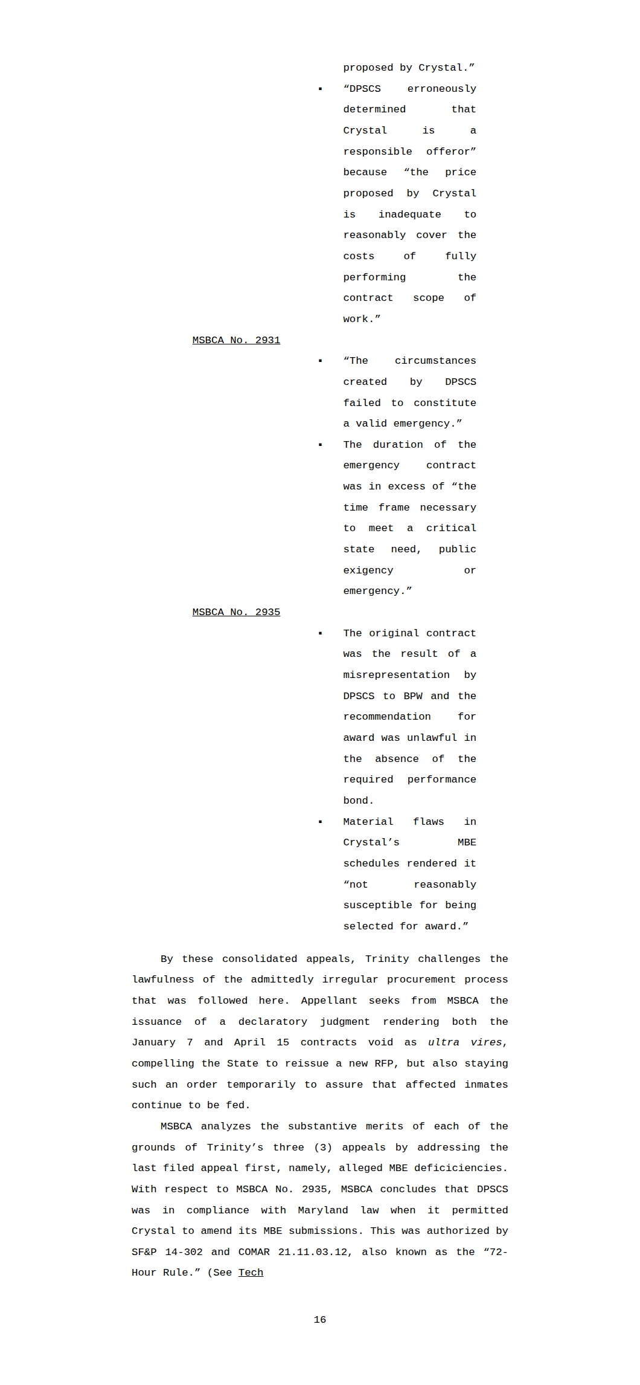proposed by Crystal.”
“DPSCS erroneously determined that Crystal is a responsible offeror” because “the price proposed by Crystal is inadequate to reasonably cover the costs of fully performing the contract scope of work.”
MSBCA No. 2931
“The circumstances created by DPSCS failed to constitute a valid emergency.”
The duration of the emergency contract was in excess of “the time frame necessary to meet a critical state need, public exigency or emergency.”
MSBCA No. 2935
The original contract was the result of a misrepresentation by DPSCS to BPW and the recommendation for award was unlawful in the absence of the required performance bond.
Material flaws in Crystal’s MBE schedules rendered it “not reasonably susceptible for being selected for award.”
By these consolidated appeals, Trinity challenges the lawfulness of the admittedly irregular procurement process that was followed here. Appellant seeks from MSBCA the issuance of a declaratory judgment rendering both the January 7 and April 15 contracts void as ultra vires, compelling the State to reissue a new RFP, but also staying such an order temporarily to assure that affected inmates continue to be fed.
MSBCA analyzes the substantive merits of each of the grounds of Trinity’s three (3) appeals by addressing the last filed appeal first, namely, alleged MBE deficiciencies. With respect to MSBCA No. 2935, MSBCA concludes that DPSCS was in compliance with Maryland law when it permitted Crystal to amend its MBE submissions. This was authorized by SF&P 14-302 and COMAR 21.11.03.12, also known as the “72-Hour Rule.” (See Tech
16